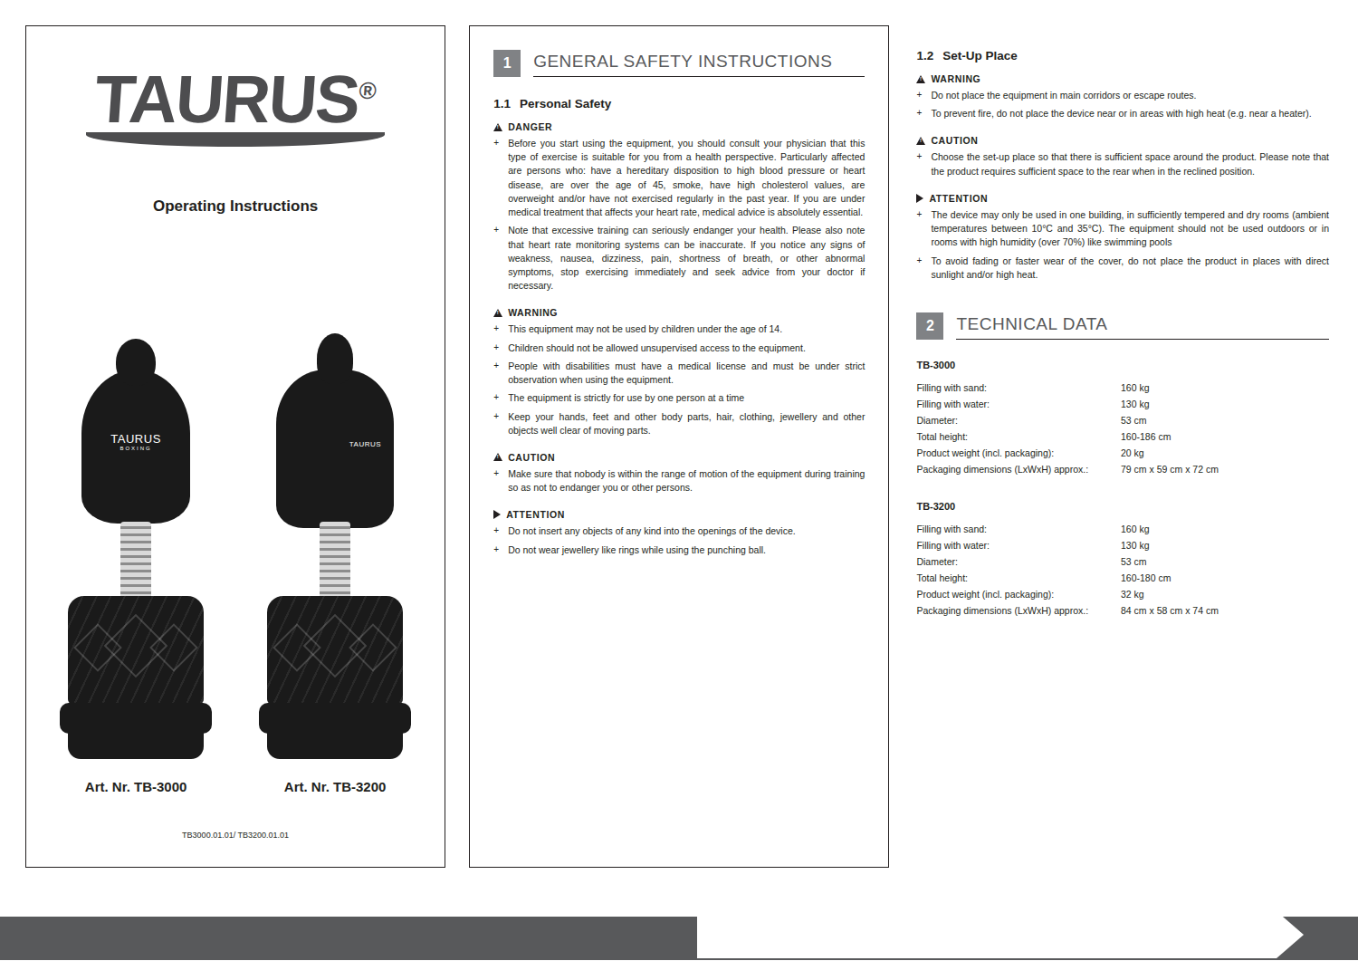TAURUS®
Operating Instructions
TAURUSBOXING
Art. Nr. TB-3000
TAURUS
Art. Nr. TB-3200
TB3000.01.01/ TB3200.01.01
1
GENERAL SAFETY INSTRUCTIONS
1.1 Personal Safety
DANGER
Before you start using the equipment, you should consult your physician that this type of exercise is suitable for you from a health perspective. Particularly affected are persons who: have a hereditary disposition to high blood pressure or heart disease, are over the age of 45, smoke, have high cholesterol values, are overweight and/or have not exercised regularly in the past year. If you are under medical treatment that affects your heart rate, medical advice is absolutely essential.
Note that excessive training can seriously endanger your health. Please also note that heart rate monitoring systems can be inaccurate. If you notice any signs of weakness, nausea, dizziness, pain, shortness of breath, or other abnormal symptoms, stop exercising immediately and seek advice from your doctor if necessary.
WARNING
This equipment may not be used by children under the age of 14.
Children should not be allowed unsupervised access to the equipment.
People with disabilities must have a medical license and must be under strict observation when using the equipment.
The equipment is strictly for use by one person at a time
Keep your hands, feet and other body parts, hair, clothing, jewellery and other objects well clear of moving parts.
CAUTION
Make sure that nobody is within the range of motion of the equipment during training so as not to endanger you or other persons.
ATTENTION
Do not insert any objects of any kind into the openings of the device.
Do not wear jewellery like rings while using the punching ball.
1.2 Set-Up Place
WARNING
Do not place the equipment in main corridors or escape routes.
To prevent fire, do not place the device near or in areas with high heat (e.g. near a heater).
CAUTION
Choose the set-up place so that there is sufficient space around the product. Please note that the product requires sufficient space to the rear when in the reclined position.
ATTENTION
The device may only be used in one building, in sufficiently tempered and dry rooms (ambient temperatures between 10°C and 35°C). The equipment should not be used outdoors or in rooms with high humidity (over 70%) like swimming pools
To avoid fading or faster wear of the cover, do not place the product in places with direct sunlight and/or high heat.
2
TECHNICAL DATA
TB-3000
| Filling with sand: | 160 kg |
| Filling with water: | 130 kg |
| Diameter: | 53 cm |
| Total height: | 160-186 cm |
| Product weight (incl. packaging): | 20 kg |
| Packaging dimensions (LxWxH) approx.: | 79 cm x 59 cm x 72 cm |
TB-3200
| Filling with sand: | 160 kg |
| Filling with water: | 130 kg |
| Diameter: | 53 cm |
| Total height: | 160-180 cm |
| Product weight (incl. packaging): | 32 kg |
| Packaging dimensions (LxWxH) approx.: | 84 cm x 58 cm x 74 cm |
Boxing Man/ Man Pro Luxury